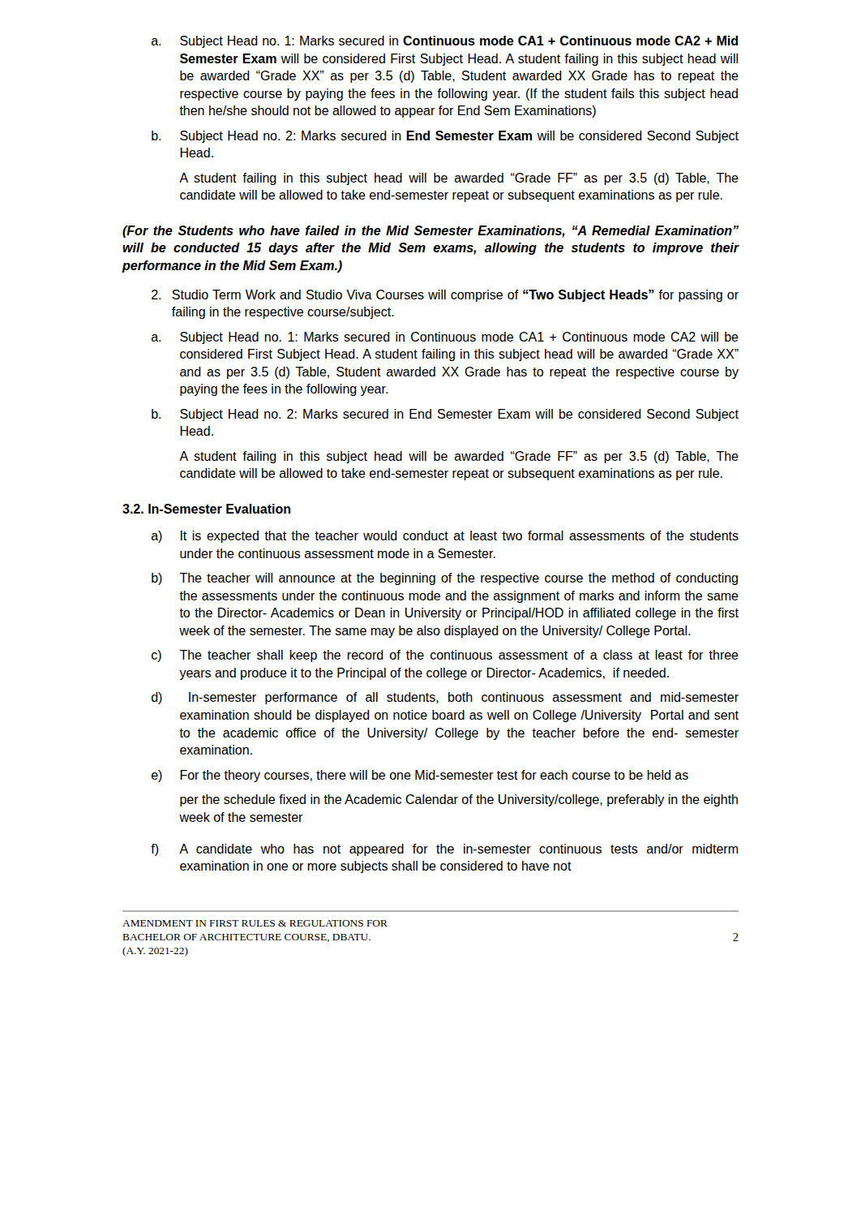a.
Subject Head no. 1: Marks secured in Continuous mode CA1 + Continuous mode CA2 + Mid Semester Exam will be considered First Subject Head. A student failing in this subject head will be awarded “Grade XX” as per 3.5 (d) Table, Student awarded XX Grade has to repeat the respective course by paying the fees in the following year. (If the student fails this subject head then he/she should not be allowed to appear for End Sem Examinations)
b.
Subject Head no. 2: Marks secured in End Semester Exam will be considered Second Subject Head.
A student failing in this subject head will be awarded “Grade FF” as per 3.5 (d) Table, The candidate will be allowed to take end-semester repeat or subsequent examinations as per rule.
(For the Students who have failed in the Mid Semester Examinations, “A Remedial Examination” will be conducted 15 days after the Mid Sem exams, allowing the students to improve their performance in the Mid Sem Exam.)
2.
Studio Term Work and Studio Viva Courses will comprise of “Two Subject Heads” for passing or failing in the respective course/subject.
a.
Subject Head no. 1: Marks secured in Continuous mode CA1 + Continuous mode CA2 will be considered First Subject Head. A student failing in this subject head will be awarded “Grade XX” and as per 3.5 (d) Table, Student awarded XX Grade has to repeat the respective course by paying the fees in the following year.
b.
Subject Head no. 2: Marks secured in End Semester Exam will be considered Second Subject Head.
A student failing in this subject head will be awarded “Grade FF” as per 3.5 (d) Table, The candidate will be allowed to take end-semester repeat or subsequent examinations as per rule.
3.2. In-Semester Evaluation
a)
It is expected that the teacher would conduct at least two formal assessments of the students under the continuous assessment mode in a Semester.
b)
The teacher will announce at the beginning of the respective course the method of conducting the assessments under the continuous mode and the assignment of marks and inform the same to the Director- Academics or Dean in University or Principal/HOD in affiliated college in the first week of the semester. The same may be also displayed on the University/ College Portal.
c)
The teacher shall keep the record of the continuous assessment of a class at least for three years and produce it to the Principal of the college or Director- Academics, if needed.
d)
In-semester performance of all students, both continuous assessment and mid-semester examination should be displayed on notice board as well on College /University Portal and sent to the academic office of the University/ College by the teacher before the end- semester examination.
e)
For the theory courses, there will be one Mid-semester test for each course to be held as
per the schedule fixed in the Academic Calendar of the University/college, preferably in the eighth week of the semester
f)
A candidate who has not appeared for the in-semester continuous tests and/or midterm examination in one or more subjects shall be considered to have not
AMENDMENT IN FIRST RULES & REGULATIONS FOR
BACHELOR OF ARCHITECTURE COURSE, DBATU.
(A.Y. 2021-22)
2